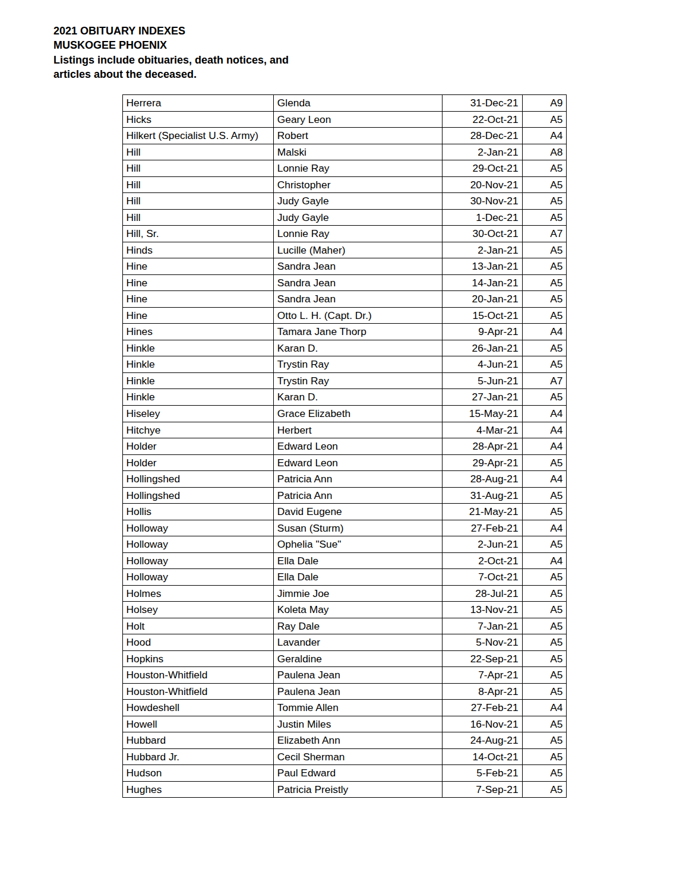2021 OBITUARY INDEXES
MUSKOGEE PHOENIX
Listings include obituaries, death notices, and
articles about the deceased.
| Herrera | Glenda | 31-Dec-21 | A9 |
| Hicks | Geary Leon | 22-Oct-21 | A5 |
| Hilkert (Specialist U.S. Army) | Robert | 28-Dec-21 | A4 |
| Hill | Malski | 2-Jan-21 | A8 |
| Hill | Lonnie Ray | 29-Oct-21 | A5 |
| Hill | Christopher | 20-Nov-21 | A5 |
| Hill | Judy Gayle | 30-Nov-21 | A5 |
| Hill | Judy Gayle | 1-Dec-21 | A5 |
| Hill, Sr. | Lonnie Ray | 30-Oct-21 | A7 |
| Hinds | Lucille (Maher) | 2-Jan-21 | A5 |
| Hine | Sandra Jean | 13-Jan-21 | A5 |
| Hine | Sandra Jean | 14-Jan-21 | A5 |
| Hine | Sandra Jean | 20-Jan-21 | A5 |
| Hine | Otto L. H. (Capt. Dr.) | 15-Oct-21 | A5 |
| Hines | Tamara Jane Thorp | 9-Apr-21 | A4 |
| Hinkle | Karan D. | 26-Jan-21 | A5 |
| Hinkle | Trystin Ray | 4-Jun-21 | A5 |
| Hinkle | Trystin Ray | 5-Jun-21 | A7 |
| Hinkle | Karan D. | 27-Jan-21 | A5 |
| Hiseley | Grace Elizabeth | 15-May-21 | A4 |
| Hitchye | Herbert | 4-Mar-21 | A4 |
| Holder | Edward Leon | 28-Apr-21 | A4 |
| Holder | Edward Leon | 29-Apr-21 | A5 |
| Hollingshed | Patricia Ann | 28-Aug-21 | A4 |
| Hollingshed | Patricia Ann | 31-Aug-21 | A5 |
| Hollis | David Eugene | 21-May-21 | A5 |
| Holloway | Susan (Sturm) | 27-Feb-21 | A4 |
| Holloway | Ophelia "Sue" | 2-Jun-21 | A5 |
| Holloway | Ella Dale | 2-Oct-21 | A4 |
| Holloway | Ella Dale | 7-Oct-21 | A5 |
| Holmes | Jimmie Joe | 28-Jul-21 | A5 |
| Holsey | Koleta May | 13-Nov-21 | A5 |
| Holt | Ray Dale | 7-Jan-21 | A5 |
| Hood | Lavander | 5-Nov-21 | A5 |
| Hopkins | Geraldine | 22-Sep-21 | A5 |
| Houston-Whitfield | Paulena Jean | 7-Apr-21 | A5 |
| Houston-Whitfield | Paulena Jean | 8-Apr-21 | A5 |
| Howdeshell | Tommie Allen | 27-Feb-21 | A4 |
| Howell | Justin Miles | 16-Nov-21 | A5 |
| Hubbard | Elizabeth Ann | 24-Aug-21 | A5 |
| Hubbard Jr. | Cecil Sherman | 14-Oct-21 | A5 |
| Hudson | Paul Edward | 5-Feb-21 | A5 |
| Hughes | Patricia Preistly | 7-Sep-21 | A5 |